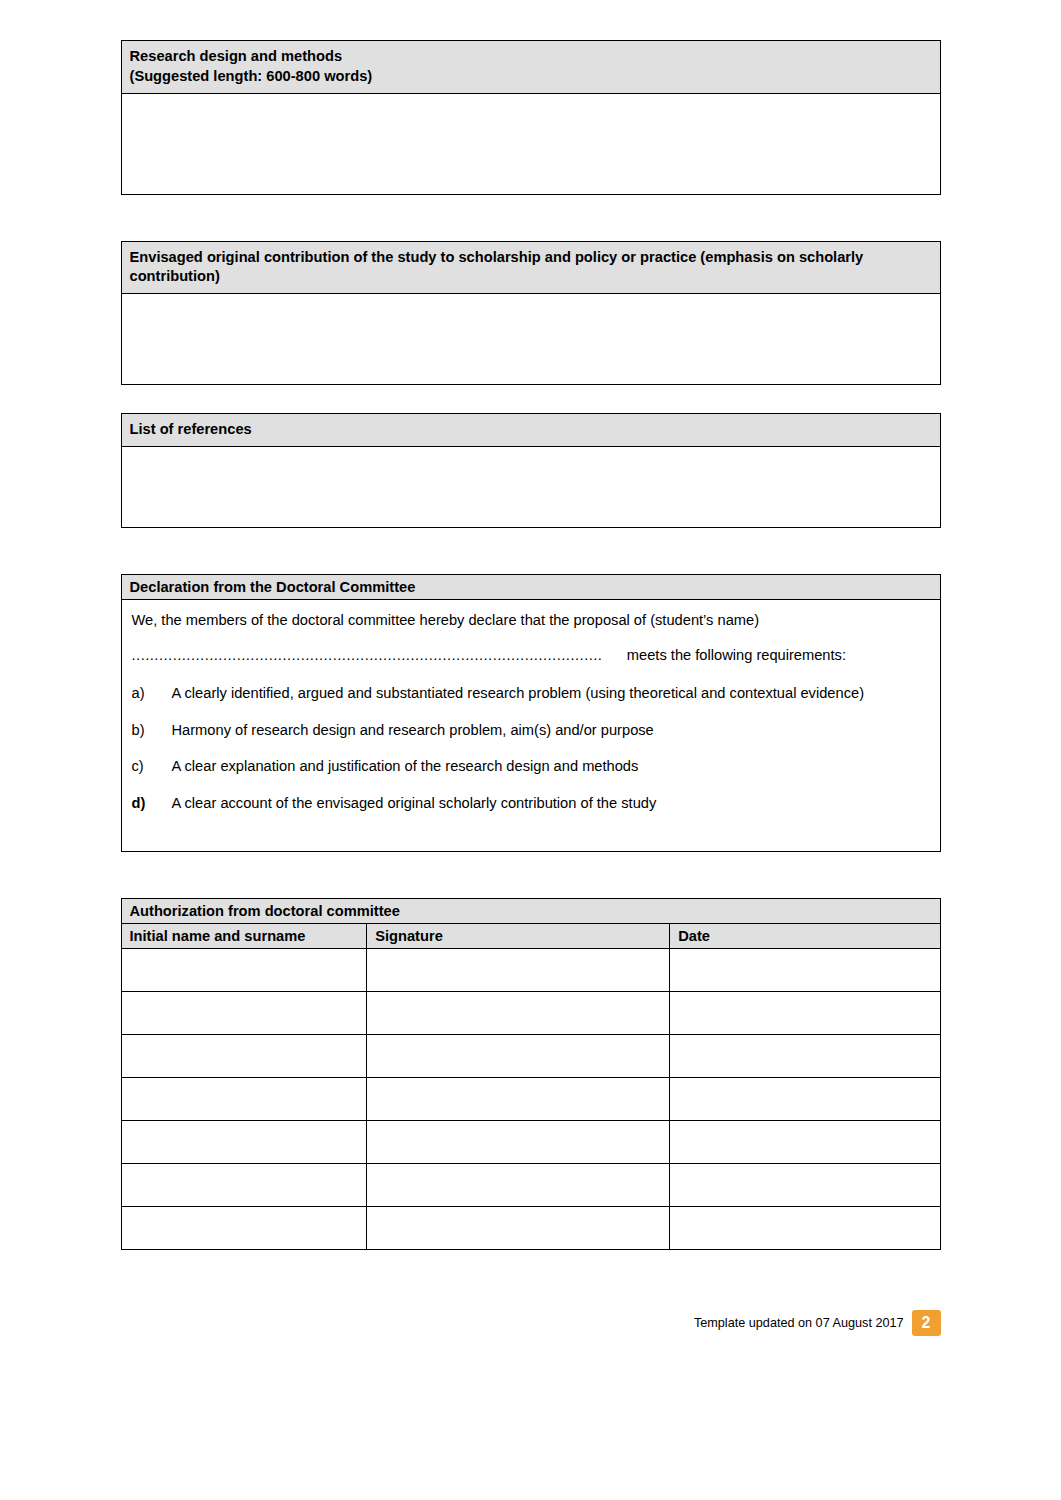Research design and methods
(Suggested length: 600-800 words)
Envisaged original contribution of the study to scholarship and policy or practice (emphasis on scholarly contribution)
List of references
Declaration from the Doctoral Committee
We, the members of the doctoral committee hereby declare that the proposal of (student’s name)
....................................................................................................... meets the following requirements:
a) A clearly identified, argued and substantiated research problem (using theoretical and contextual evidence)
b) Harmony of research design and research problem, aim(s) and/or purpose
c) A clear explanation and justification of the research design and methods
d) A clear account of the envisaged original scholarly contribution of the study
Authorization from doctoral committee
| Initial name and surname | Signature | Date |
| --- | --- | --- |
Template updated on 07 August 2017 2